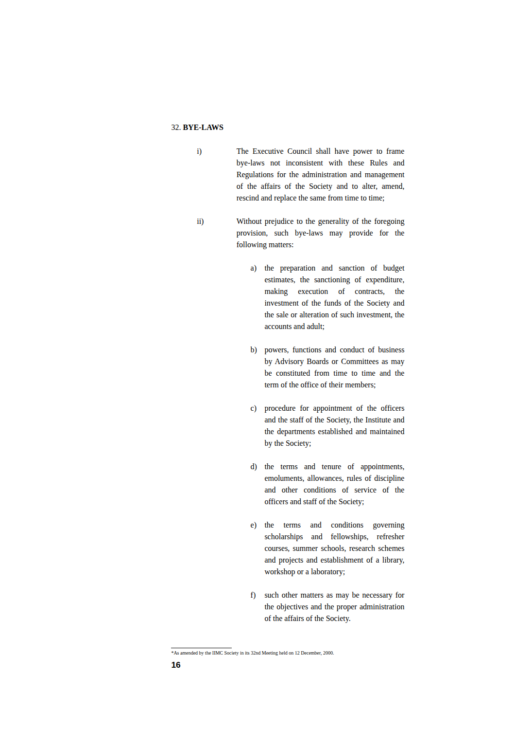32. BYE-LAWS
i)
The Executive Council shall have power to frame bye-laws not inconsistent with these Rules and Regulations for the administration and management of the affairs of the Society and to alter, amend, rescind and replace the same from time to time;
ii)
Without prejudice to the generality of the foregoing provision, such bye-laws may provide for the following matters:
a)
the preparation and sanction of budget estimates, the sanctioning of expenditure, making execution of contracts, the investment of the funds of the Society and the sale or alteration of such investment, the accounts and adult;
b)
powers, functions and conduct of business by Advisory Boards or Committees as may be constituted from time to time and the term of the office of their members;
c)
procedure for appointment of the officers and the staff of the Society, the Institute and the departments established and maintained by the Society;
d)
the terms and tenure of appointments, emoluments, allowances, rules of discipline and other conditions of service of the officers and staff of the Society;
e)
the terms and conditions governing scholarships and fellowships, refresher courses, summer schools, research schemes and projects and establishment of a library, workshop or a laboratory;
f)
such other matters as may be necessary for the objectives and the proper administration of the affairs of the Society.
*As amended by the IIMC Society in its 32nd Meeting held on 12 December, 2000.
16